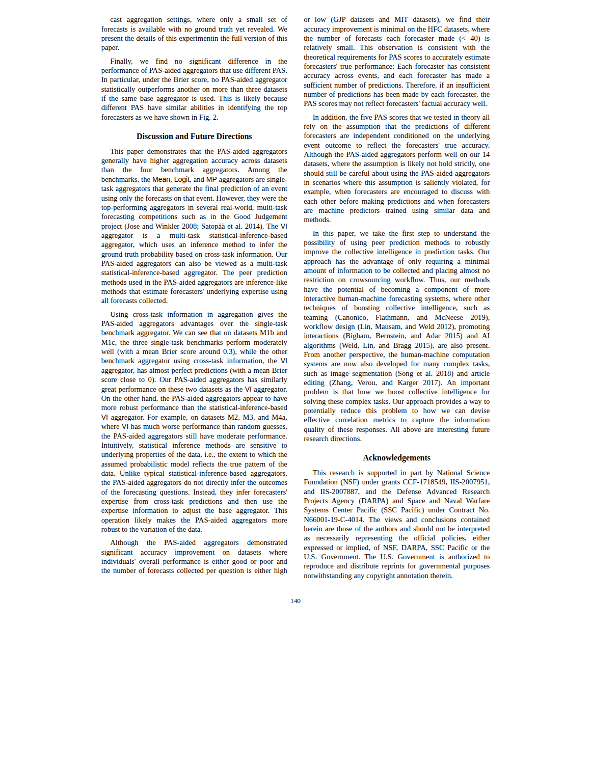cast aggregation settings, where only a small set of forecasts is available with no ground truth yet revealed. We present the details of this experimentin the full version of this paper.
Finally, we find no significant difference in the performance of PAS-aided aggregators that use different PAS. In particular, under the Brier score, no PAS-aided aggregator statistically outperforms another on more than three datasets if the same base aggregator is used. This is likely because different PAS have similar abilities in identifying the top forecasters as we have shown in Fig. 2.
Discussion and Future Directions
This paper demonstrates that the PAS-aided aggregators generally have higher aggregation accuracy across datasets than the four benchmark aggregators. Among the benchmarks, the Mean, Logit, and MP aggregators are single-task aggregators that generate the final prediction of an event using only the forecasts on that event. However, they were the top-performing aggregators in several real-world, multi-task forecasting competitions such as in the Good Judgement project (Jose and Winkler 2008; Satopää et al. 2014). The VI aggregator is a multi-task statistical-inference-based aggregator, which uses an inference method to infer the ground truth probability based on cross-task information. Our PAS-aided aggregators can also be viewed as a multi-task statistical-inference-based aggregator. The peer prediction methods used in the PAS-aided aggregators are inference-like methods that estimate forecasters' underlying expertise using all forecasts collected.
Using cross-task information in aggregation gives the PAS-aided aggregators advantages over the single-task benchmark aggregator. We can see that on datasets M1b and M1c, the three single-task benchmarks perform moderately well (with a mean Brier score around 0.3), while the other benchmark aggregator using cross-task information, the VI aggregator, has almost perfect predictions (with a mean Brier score close to 0). Our PAS-aided aggregators has similarly great performance on these two datasets as the VI aggregator. On the other hand, the PAS-aided aggregators appear to have more robust performance than the statistical-inference-based VI aggregator. For example, on datasets M2, M3, and M4a, where VI has much worse performance than random guesses, the PAS-aided aggregators still have moderate performance. Intuitively, statistical inference methods are sensitive to underlying properties of the data, i.e., the extent to which the assumed probabilistic model reflects the true pattern of the data. Unlike typical statistical-inference-based aggregators, the PAS-aided aggregators do not directly infer the outcomes of the forecasting questions. Instead, they infer forecasters' expertise from cross-task predictions and then use the expertise information to adjust the base aggregator. This operation likely makes the PAS-aided aggregators more robust to the variation of the data.
Although the PAS-aided aggregators demonstrated significant accuracy improvement on datasets where individuals' overall performance is either good or poor and the number of forecasts collected per question is either high or low (GJP datasets and MIT datasets), we find their accuracy improvement is minimal on the HFC datasets, where the number of forecasts each forecaster made (< 40) is relatively small. This observation is consistent with the theoretical requirements for PAS scores to accurately estimate forecasters' true performance: Each forecaster has consistent accuracy across events, and each forecaster has made a sufficient number of predictions. Therefore, if an insufficient number of predictions has been made by each forecaster, the PAS scores may not reflect forecasters' factual accuracy well.
In addition, the five PAS scores that we tested in theory all rely on the assumption that the predictions of different forecasters are independent conditioned on the underlying event outcome to reflect the forecasters' true accuracy. Although the PAS-aided aggregators perform well on our 14 datasets, where the assumption is likely not hold strictly, one should still be careful about using the PAS-aided aggregators in scenarios where this assumption is saliently violated, for example, when forecasters are encouraged to discuss with each other before making predictions and when forecasters are machine predictors trained using similar data and methods.
In this paper, we take the first step to understand the possibility of using peer prediction methods to robustly improve the collective intelligence in prediction tasks. Our approach has the advantage of only requiring a minimal amount of information to be collected and placing almost no restriction on crowsourcing workflow. Thus, our methods have the potential of becoming a component of more interactive human-machine forecasting systems, where other techniques of boosting collective intelligence, such as teaming (Canonico, Flathmann, and McNeese 2019), workflow design (Lin, Mausam, and Weld 2012), promoting interactions (Bigham, Bernstein, and Adar 2015) and AI algorithms (Weld, Lin, and Bragg 2015), are also present. From another perspective, the human-machine computation systems are now also developed for many complex tasks, such as image segmentation (Song et al. 2018) and article editing (Zhang, Verou, and Karger 2017). An important problem is that how we boost collective intelligence for solving these complex tasks. Our approach provides a way to potentially reduce this problem to how we can devise effective correlation metrics to capture the information quality of these responses. All above are interesting future research directions.
Acknowledgements
This research is supported in part by National Science Foundation (NSF) under grants CCF-1718549, IIS-2007951, and IIS-2007887, and the Defense Advanced Research Projects Agency (DARPA) and Space and Naval Warfare Systems Center Pacific (SSC Pacific) under Contract No. N66001-19-C-4014. The views and conclusions contained herein are those of the authors and should not be interpreted as necessarily representing the official policies, either expressed or implied, of NSF, DARPA, SSC Pacific or the U.S. Government. The U.S. Government is authorized to reproduce and distribute reprints for governmental purposes notwithstanding any copyright annotation therein.
140